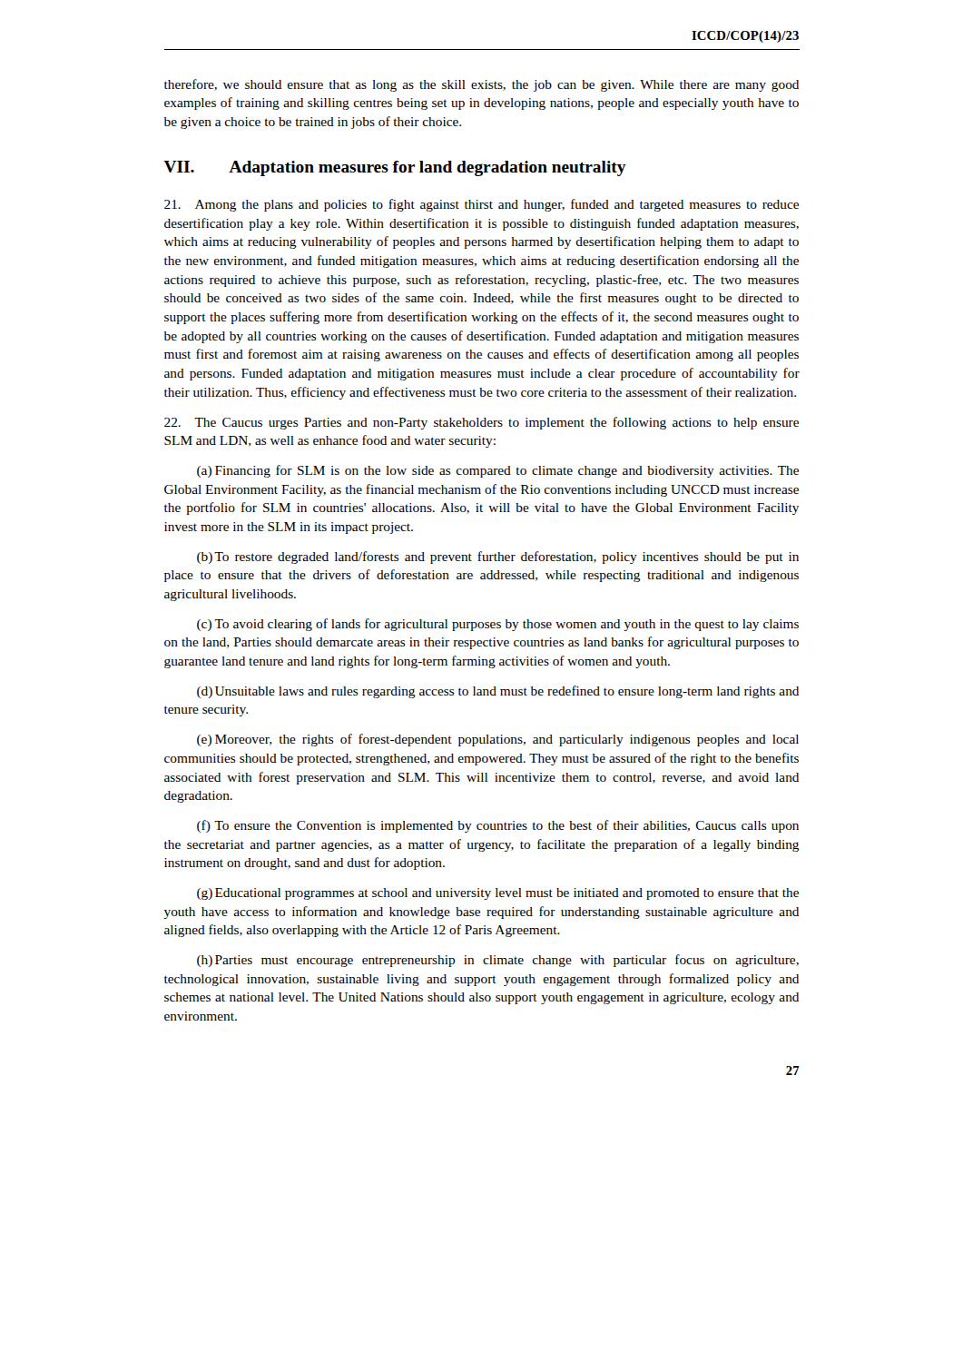ICCD/COP(14)/23
therefore, we should ensure that as long as the skill exists, the job can be given. While there are many good examples of training and skilling centres being set up in developing nations, people and especially youth have to be given a choice to be trained in jobs of their choice.
VII. Adaptation measures for land degradation neutrality
21. Among the plans and policies to fight against thirst and hunger, funded and targeted measures to reduce desertification play a key role. Within desertification it is possible to distinguish funded adaptation measures, which aims at reducing vulnerability of peoples and persons harmed by desertification helping them to adapt to the new environment, and funded mitigation measures, which aims at reducing desertification endorsing all the actions required to achieve this purpose, such as reforestation, recycling, plastic-free, etc. The two measures should be conceived as two sides of the same coin. Indeed, while the first measures ought to be directed to support the places suffering more from desertification working on the effects of it, the second measures ought to be adopted by all countries working on the causes of desertification. Funded adaptation and mitigation measures must first and foremost aim at raising awareness on the causes and effects of desertification among all peoples and persons. Funded adaptation and mitigation measures must include a clear procedure of accountability for their utilization. Thus, efficiency and effectiveness must be two core criteria to the assessment of their realization.
22. The Caucus urges Parties and non-Party stakeholders to implement the following actions to help ensure SLM and LDN, as well as enhance food and water security:
(a) Financing for SLM is on the low side as compared to climate change and biodiversity activities. The Global Environment Facility, as the financial mechanism of the Rio conventions including UNCCD must increase the portfolio for SLM in countries' allocations. Also, it will be vital to have the Global Environment Facility invest more in the SLM in its impact project.
(b) To restore degraded land/forests and prevent further deforestation, policy incentives should be put in place to ensure that the drivers of deforestation are addressed, while respecting traditional and indigenous agricultural livelihoods.
(c) To avoid clearing of lands for agricultural purposes by those women and youth in the quest to lay claims on the land, Parties should demarcate areas in their respective countries as land banks for agricultural purposes to guarantee land tenure and land rights for long-term farming activities of women and youth.
(d) Unsuitable laws and rules regarding access to land must be redefined to ensure long-term land rights and tenure security.
(e) Moreover, the rights of forest-dependent populations, and particularly indigenous peoples and local communities should be protected, strengthened, and empowered. They must be assured of the right to the benefits associated with forest preservation and SLM. This will incentivize them to control, reverse, and avoid land degradation.
(f) To ensure the Convention is implemented by countries to the best of their abilities, Caucus calls upon the secretariat and partner agencies, as a matter of urgency, to facilitate the preparation of a legally binding instrument on drought, sand and dust for adoption.
(g) Educational programmes at school and university level must be initiated and promoted to ensure that the youth have access to information and knowledge base required for understanding sustainable agriculture and aligned fields, also overlapping with the Article 12 of Paris Agreement.
(h) Parties must encourage entrepreneurship in climate change with particular focus on agriculture, technological innovation, sustainable living and support youth engagement through formalized policy and schemes at national level. The United Nations should also support youth engagement in agriculture, ecology and environment.
27